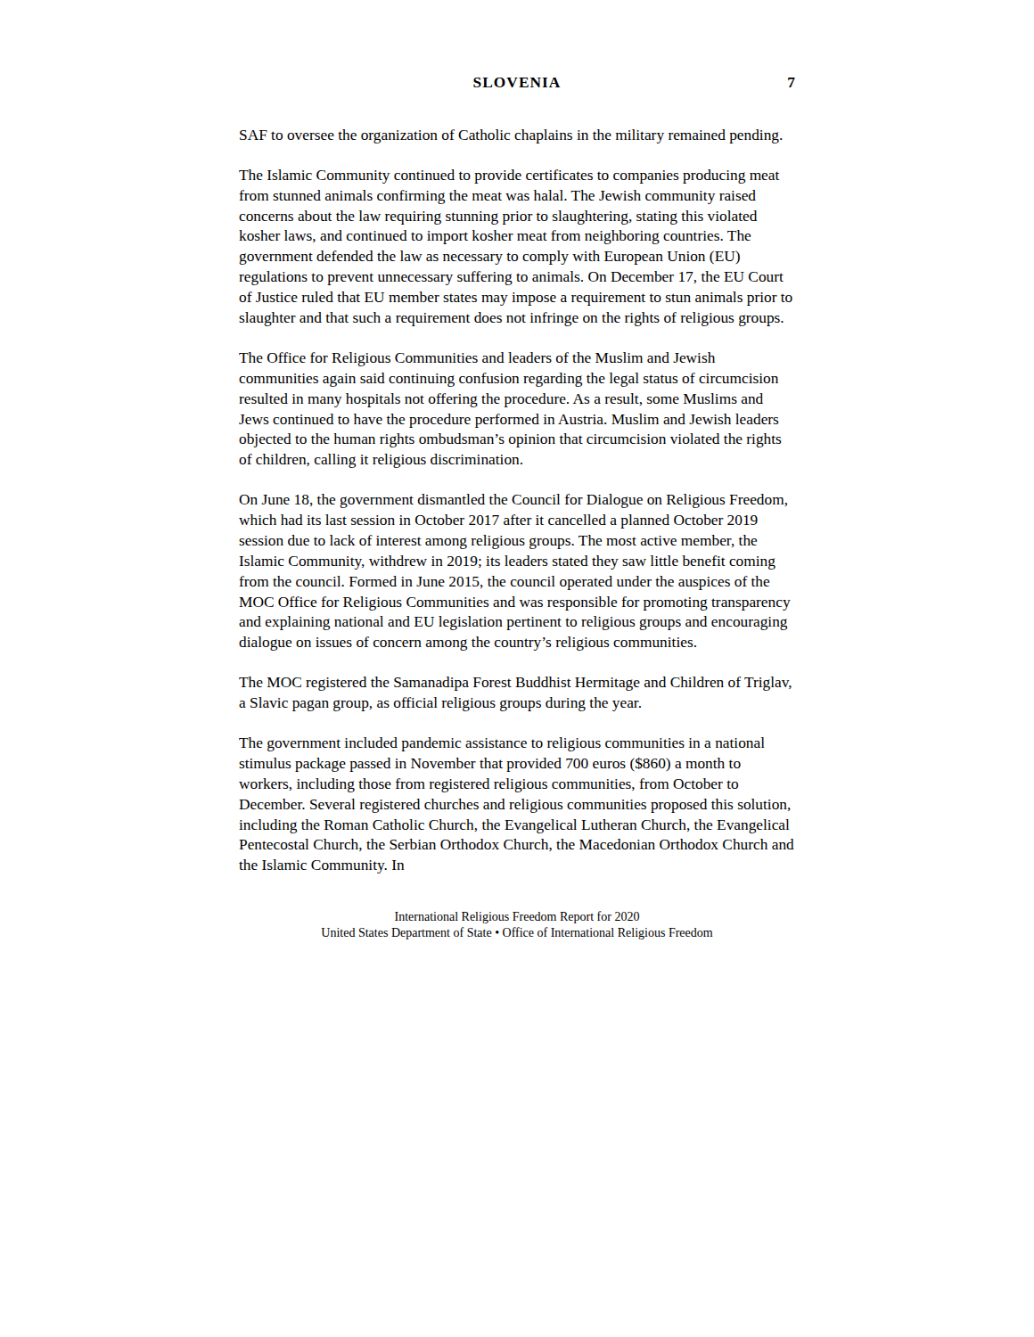SLOVENIA 7
SAF to oversee the organization of Catholic chaplains in the military remained pending.
The Islamic Community continued to provide certificates to companies producing meat from stunned animals confirming the meat was halal. The Jewish community raised concerns about the law requiring stunning prior to slaughtering, stating this violated kosher laws, and continued to import kosher meat from neighboring countries. The government defended the law as necessary to comply with European Union (EU) regulations to prevent unnecessary suffering to animals. On December 17, the EU Court of Justice ruled that EU member states may impose a requirement to stun animals prior to slaughter and that such a requirement does not infringe on the rights of religious groups.
The Office for Religious Communities and leaders of the Muslim and Jewish communities again said continuing confusion regarding the legal status of circumcision resulted in many hospitals not offering the procedure. As a result, some Muslims and Jews continued to have the procedure performed in Austria. Muslim and Jewish leaders objected to the human rights ombudsman’s opinion that circumcision violated the rights of children, calling it religious discrimination.
On June 18, the government dismantled the Council for Dialogue on Religious Freedom, which had its last session in October 2017 after it cancelled a planned October 2019 session due to lack of interest among religious groups. The most active member, the Islamic Community, withdrew in 2019; its leaders stated they saw little benefit coming from the council. Formed in June 2015, the council operated under the auspices of the MOC Office for Religious Communities and was responsible for promoting transparency and explaining national and EU legislation pertinent to religious groups and encouraging dialogue on issues of concern among the country’s religious communities.
The MOC registered the Samanadipa Forest Buddhist Hermitage and Children of Triglav, a Slavic pagan group, as official religious groups during the year.
The government included pandemic assistance to religious communities in a national stimulus package passed in November that provided 700 euros ($860) a month to workers, including those from registered religious communities, from October to December. Several registered churches and religious communities proposed this solution, including the Roman Catholic Church, the Evangelical Lutheran Church, the Evangelical Pentecostal Church, the Serbian Orthodox Church, the Macedonian Orthodox Church and the Islamic Community. In
International Religious Freedom Report for 2020
United States Department of State • Office of International Religious Freedom